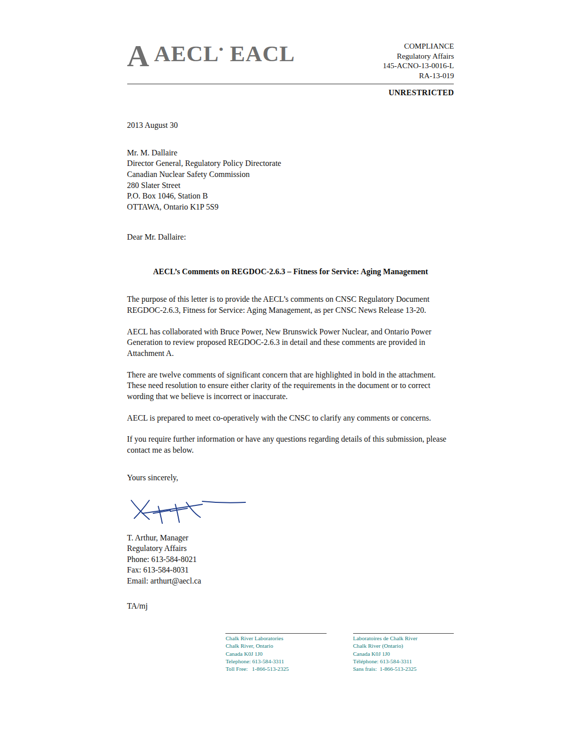A AECL• EACL
COMPLIANCE
Regulatory Affairs
145-ACNO-13-0016-L
RA-13-019
UNRESTRICTED
2013 August 30
Mr. M. Dallaire
Director General, Regulatory Policy Directorate
Canadian Nuclear Safety Commission
280 Slater Street
P.O. Box 1046, Station B
OTTAWA, Ontario K1P 5S9
Dear Mr. Dallaire:
AECL’s Comments on REGDOC-2.6.3 – Fitness for Service: Aging Management
The purpose of this letter is to provide the AECL’s comments on CNSC Regulatory Document REGDOC-2.6.3, Fitness for Service: Aging Management, as per CNSC News Release 13-20.
AECL has collaborated with Bruce Power, New Brunswick Power Nuclear, and Ontario Power Generation to review proposed REGDOC-2.6.3 in detail and these comments are provided in Attachment A.
There are twelve comments of significant concern that are highlighted in bold in the attachment. These need resolution to ensure either clarity of the requirements in the document or to correct wording that we believe is incorrect or inaccurate.
AECL is prepared to meet co-operatively with the CNSC to clarify any comments or concerns.
If you require further information or have any questions regarding details of this submission, please contact me as below.
Yours sincerely,
T. Arthur, Manager
Regulatory Affairs
Phone: 613-584-8021
Fax: 613-584-8031
Email: arthurt@aecl.ca
TA/mj
Chalk River Laboratories
Chalk River, Ontario
Canada K0J 1J0
Telephone: 613-584-3311
Toll Free: 1-866-513-2325
Laboratoires de Chalk River
Chalk River (Ontario)
Canada K0J 1J0
Téléphone: 613-584-3311
Sans frais: 1-866-513-2325